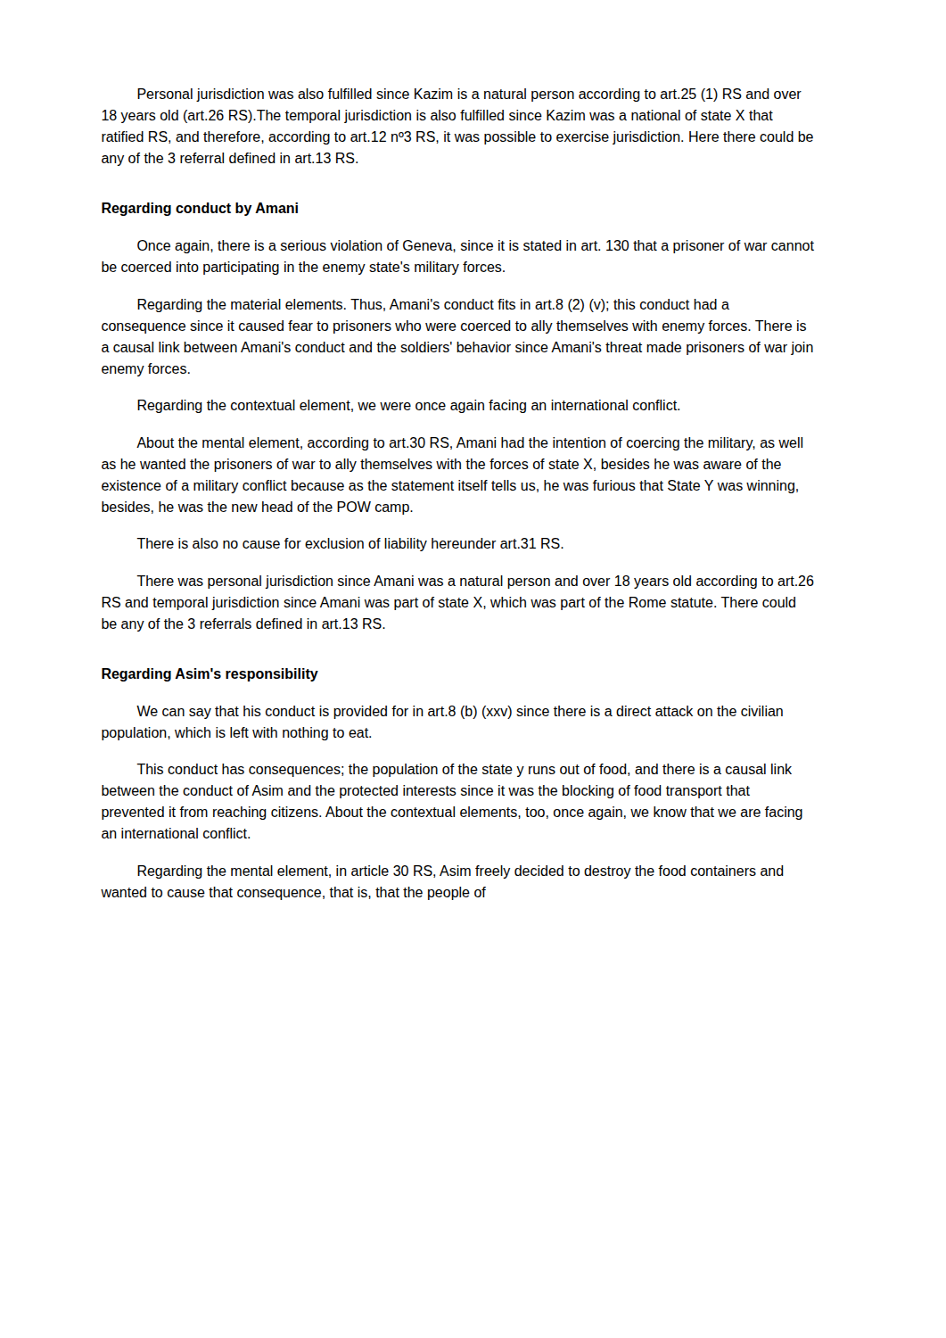Personal jurisdiction was also fulfilled since Kazim is a natural person according to art.25 (1) RS and over 18 years old (art.26 RS).The temporal jurisdiction is also fulfilled since Kazim was a national of state X that ratified RS, and therefore, according to art.12 nº3 RS, it was possible to exercise jurisdiction. Here there could be any of the 3 referral defined in art.13 RS.
Regarding conduct by Amani
Once again, there is a serious violation of Geneva, since it is stated in art. 130 that a prisoner of war cannot be coerced into participating in the enemy state's military forces.
Regarding the material elements. Thus, Amani's conduct fits in art.8 (2) (v); this conduct had a consequence since it caused fear to prisoners who were coerced to ally themselves with enemy forces. There is a causal link between Amani's conduct and the soldiers' behavior since Amani's threat made prisoners of war join enemy forces.
Regarding the contextual element, we were once again facing an international conflict.
About the mental element, according to art.30 RS, Amani had the intention of coercing the military, as well as he wanted the prisoners of war to ally themselves with the forces of state X, besides he was aware of the existence of a military conflict because as the statement itself tells us, he was furious that State Y was winning, besides, he was the new head of the POW camp.
There is also no cause for exclusion of liability hereunder art.31 RS.
There was personal jurisdiction since Amani was a natural person and over 18 years old according to art.26 RS and temporal jurisdiction since Amani was part of state X, which was part of the Rome statute. There could be any of the 3 referrals defined in art.13 RS.
Regarding Asim's responsibility
We can say that his conduct is provided for in art.8 (b) (xxv) since there is a direct attack on the civilian population, which is left with nothing to eat.
This conduct has consequences; the population of the state y runs out of food, and there is a causal link between the conduct of Asim and the protected interests since it was the blocking of food transport that prevented it from reaching citizens. About the contextual elements, too, once again, we know that we are facing an international conflict.
Regarding the mental element, in article 30 RS, Asim freely decided to destroy the food containers and wanted to cause that consequence, that is, that the people of